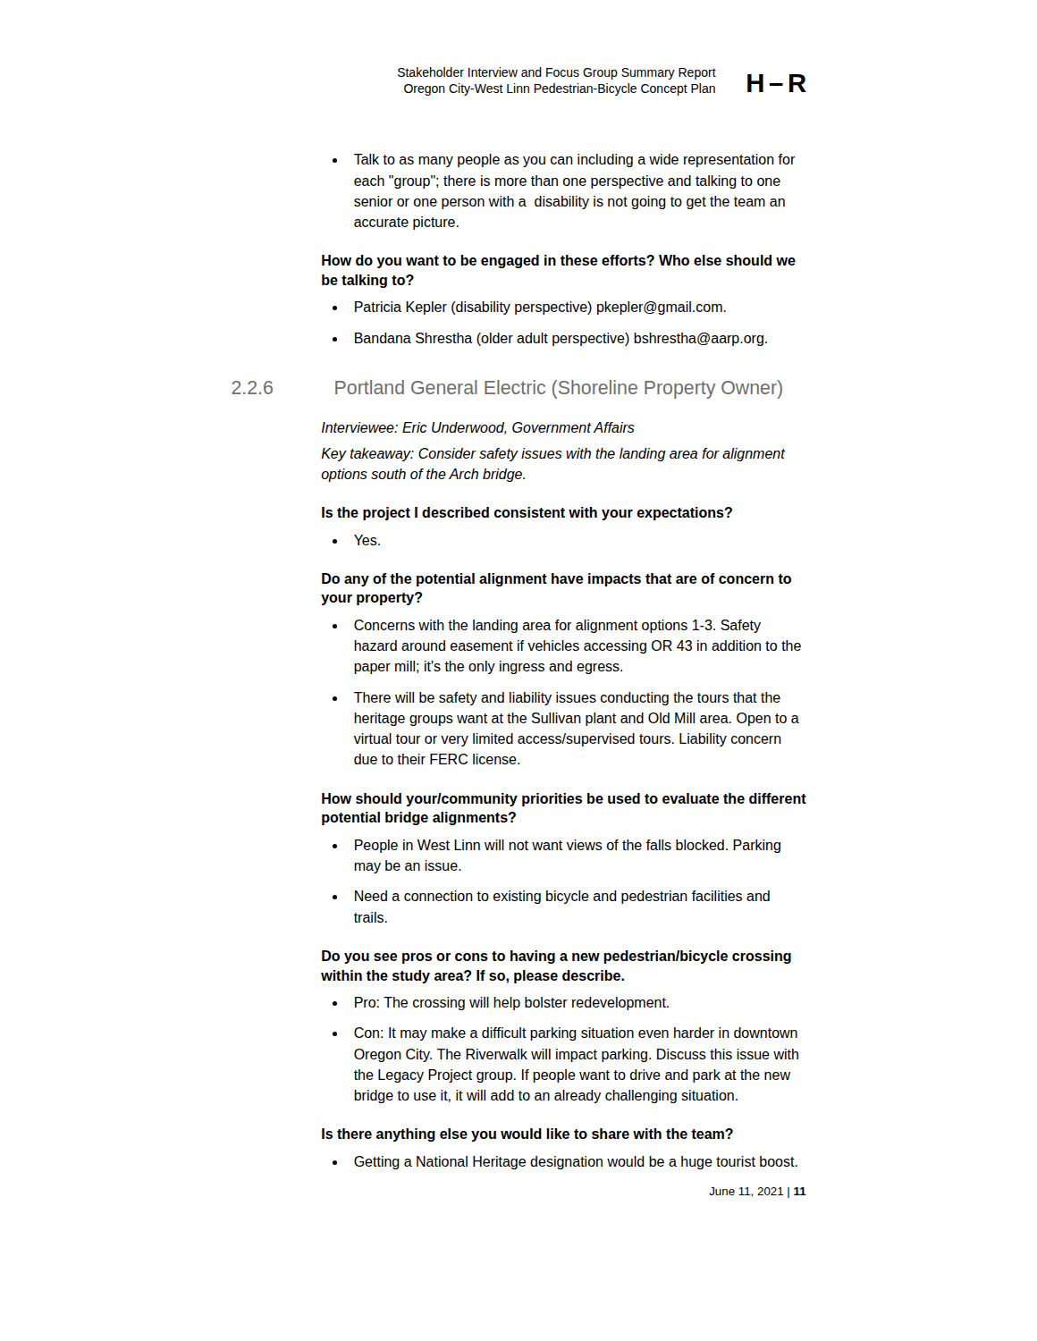Stakeholder Interview and Focus Group Summary Report
Oregon City-West Linn Pedestrian-Bicycle Concept Plan
H – R
Talk to as many people as you can including a wide representation for each "group"; there is more than one perspective and talking to one senior or one person with a disability is not going to get the team an accurate picture.
How do you want to be engaged in these efforts? Who else should we be talking to?
Patricia Kepler (disability perspective) pkepler@gmail.com.
Bandana Shrestha (older adult perspective) bshrestha@aarp.org.
2.2.6 Portland General Electric (Shoreline Property Owner)
Interviewee: Eric Underwood, Government Affairs
Key takeaway: Consider safety issues with the landing area for alignment options south of the Arch bridge.
Is the project I described consistent with your expectations?
Yes.
Do any of the potential alignment have impacts that are of concern to your property?
Concerns with the landing area for alignment options 1-3. Safety hazard around easement if vehicles accessing OR 43 in addition to the paper mill; it's the only ingress and egress.
There will be safety and liability issues conducting the tours that the heritage groups want at the Sullivan plant and Old Mill area. Open to a virtual tour or very limited access/supervised tours. Liability concern due to their FERC license.
How should your/community priorities be used to evaluate the different potential bridge alignments?
People in West Linn will not want views of the falls blocked. Parking may be an issue.
Need a connection to existing bicycle and pedestrian facilities and trails.
Do you see pros or cons to having a new pedestrian/bicycle crossing within the study area? If so, please describe.
Pro: The crossing will help bolster redevelopment.
Con: It may make a difficult parking situation even harder in downtown Oregon City. The Riverwalk will impact parking. Discuss this issue with the Legacy Project group. If people want to drive and park at the new bridge to use it, it will add to an already challenging situation.
Is there anything else you would like to share with the team?
Getting a National Heritage designation would be a huge tourist boost.
June 11, 2021 | 11